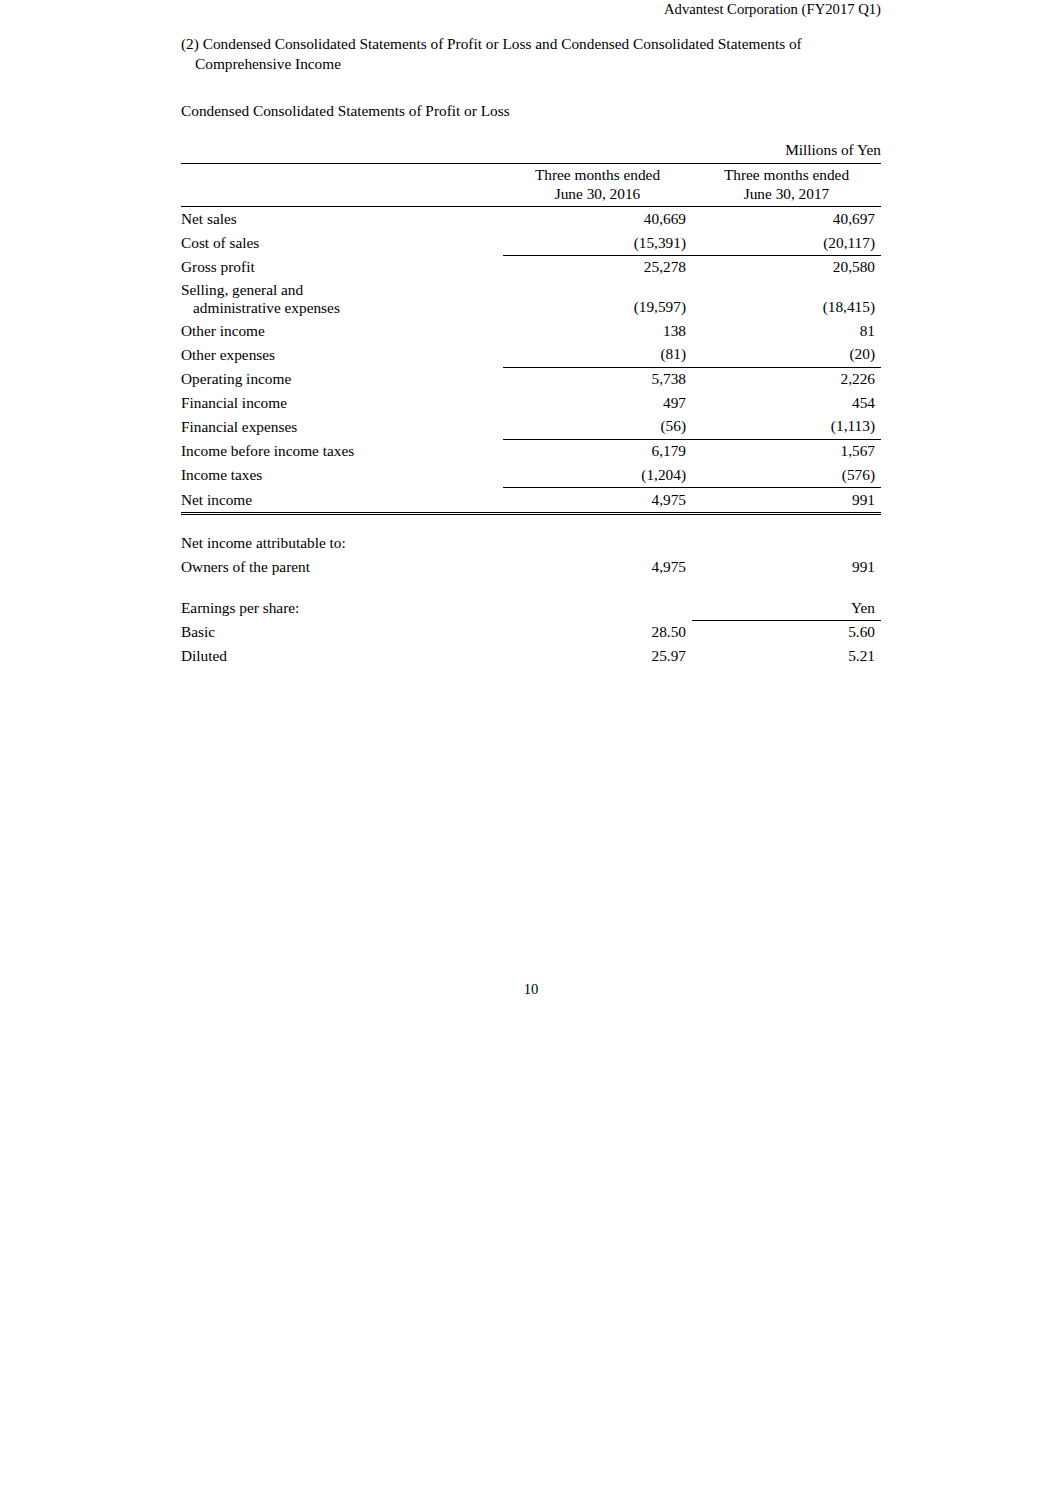Advantest Corporation (FY2017 Q1)
(2) Condensed Consolidated Statements of Profit or Loss and Condensed Consolidated Statements of Comprehensive Income
Condensed Consolidated Statements of Profit or Loss
Millions of Yen
| | Three months ended June 30, 2016 | Three months ended June 30, 2017 |
| --- | --- | --- |
| Net sales | 40,669 | 40,697 |
| Cost of sales | (15,391) | (20,117) |
| Gross profit | 25,278 | 20,580 |
| Selling, general and administrative expenses | (19,597) | (18,415) |
| Other income | 138 | 81 |
| Other expenses | (81) | (20) |
| Operating income | 5,738 | 2,226 |
| Financial income | 497 | 454 |
| Financial expenses | (56) | (1,113) |
| Income before income taxes | 6,179 | 1,567 |
| Income taxes | (1,204) | (576) |
| Net income | 4,975 | 991 |
| Net income attributable to: | | |
| Owners of the parent | 4,975 | 991 |
| Earnings per share: | | Yen |
| Basic | 28.50 | 5.60 |
| Diluted | 25.97 | 5.21 |
10